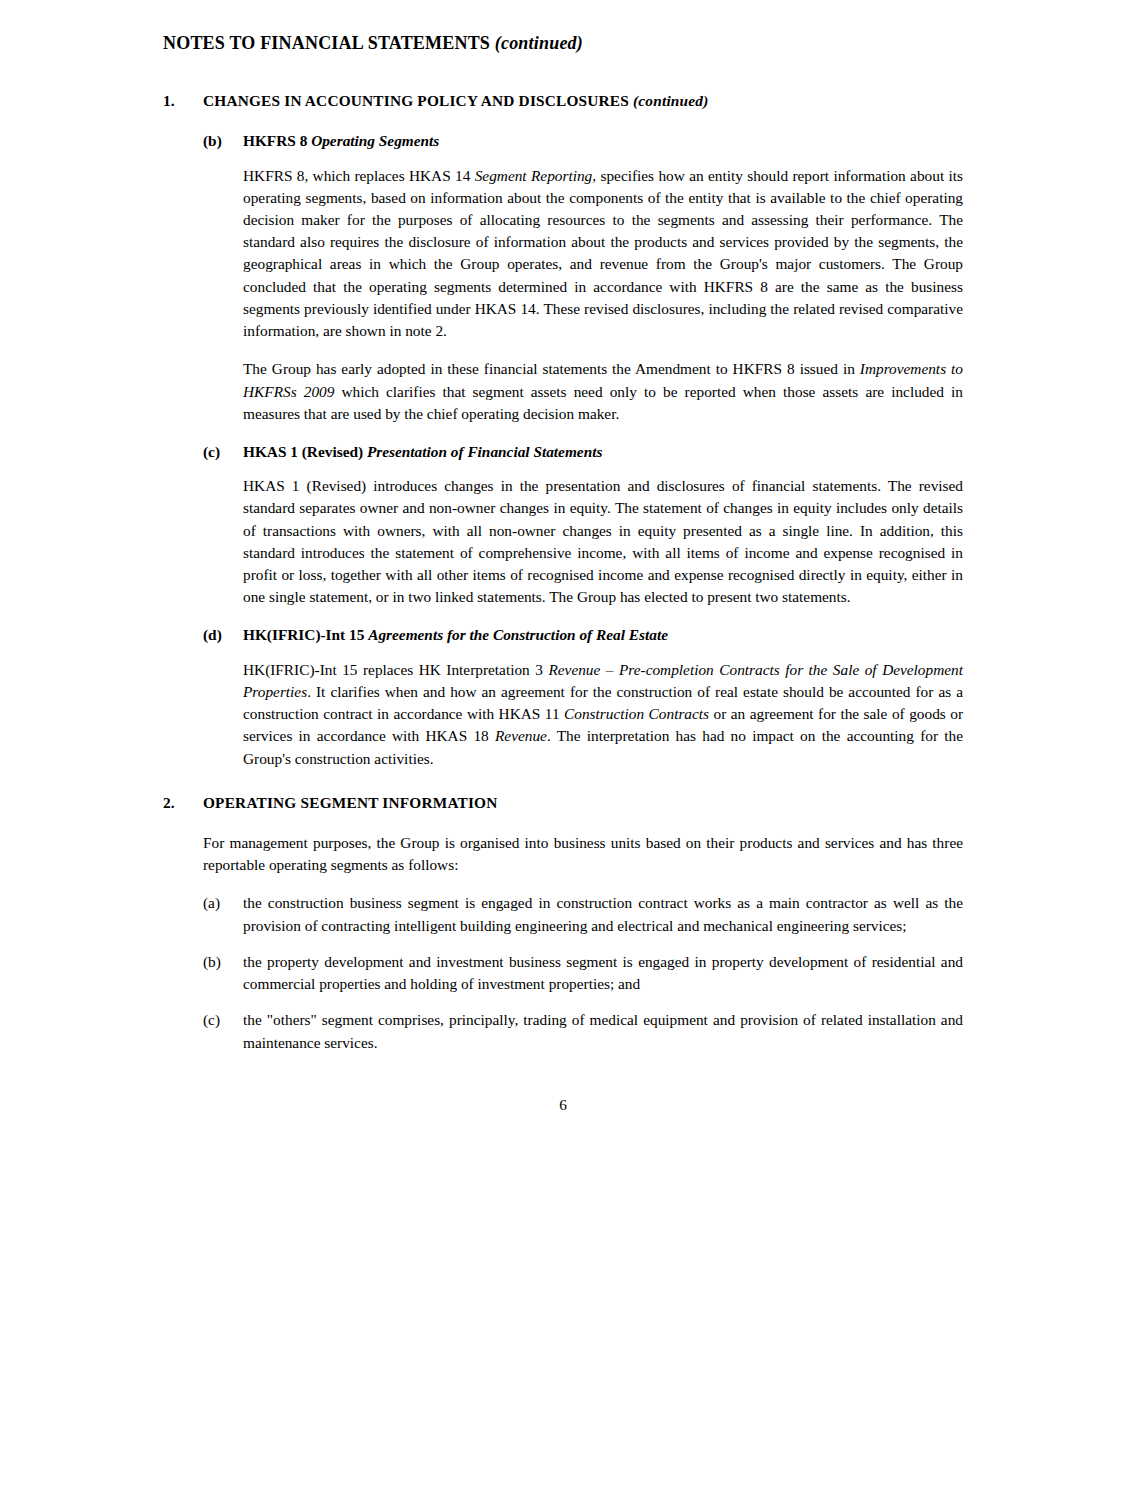NOTES TO FINANCIAL STATEMENTS (continued)
1.
CHANGES IN ACCOUNTING POLICY AND DISCLOSURES (continued)
(b)
HKFRS 8 Operating Segments
HKFRS 8, which replaces HKAS 14 Segment Reporting, specifies how an entity should report information about its operating segments, based on information about the components of the entity that is available to the chief operating decision maker for the purposes of allocating resources to the segments and assessing their performance. The standard also requires the disclosure of information about the products and services provided by the segments, the geographical areas in which the Group operates, and revenue from the Group's major customers. The Group concluded that the operating segments determined in accordance with HKFRS 8 are the same as the business segments previously identified under HKAS 14. These revised disclosures, including the related revised comparative information, are shown in note 2.
The Group has early adopted in these financial statements the Amendment to HKFRS 8 issued in Improvements to HKFRSs 2009 which clarifies that segment assets need only to be reported when those assets are included in measures that are used by the chief operating decision maker.
(c)
HKAS 1 (Revised) Presentation of Financial Statements
HKAS 1 (Revised) introduces changes in the presentation and disclosures of financial statements. The revised standard separates owner and non-owner changes in equity. The statement of changes in equity includes only details of transactions with owners, with all non-owner changes in equity presented as a single line. In addition, this standard introduces the statement of comprehensive income, with all items of income and expense recognised in profit or loss, together with all other items of recognised income and expense recognised directly in equity, either in one single statement, or in two linked statements. The Group has elected to present two statements.
(d)
HK(IFRIC)-Int 15 Agreements for the Construction of Real Estate
HK(IFRIC)-Int 15 replaces HK Interpretation 3 Revenue – Pre-completion Contracts for the Sale of Development Properties. It clarifies when and how an agreement for the construction of real estate should be accounted for as a construction contract in accordance with HKAS 11 Construction Contracts or an agreement for the sale of goods or services in accordance with HKAS 18 Revenue. The interpretation has had no impact on the accounting for the Group's construction activities.
2.
OPERATING SEGMENT INFORMATION
For management purposes, the Group is organised into business units based on their products and services and has three reportable operating segments as follows:
(a)
the construction business segment is engaged in construction contract works as a main contractor as well as the provision of contracting intelligent building engineering and electrical and mechanical engineering services;
(b)
the property development and investment business segment is engaged in property development of residential and commercial properties and holding of investment properties; and
(c)
the "others" segment comprises, principally, trading of medical equipment and provision of related installation and maintenance services.
6